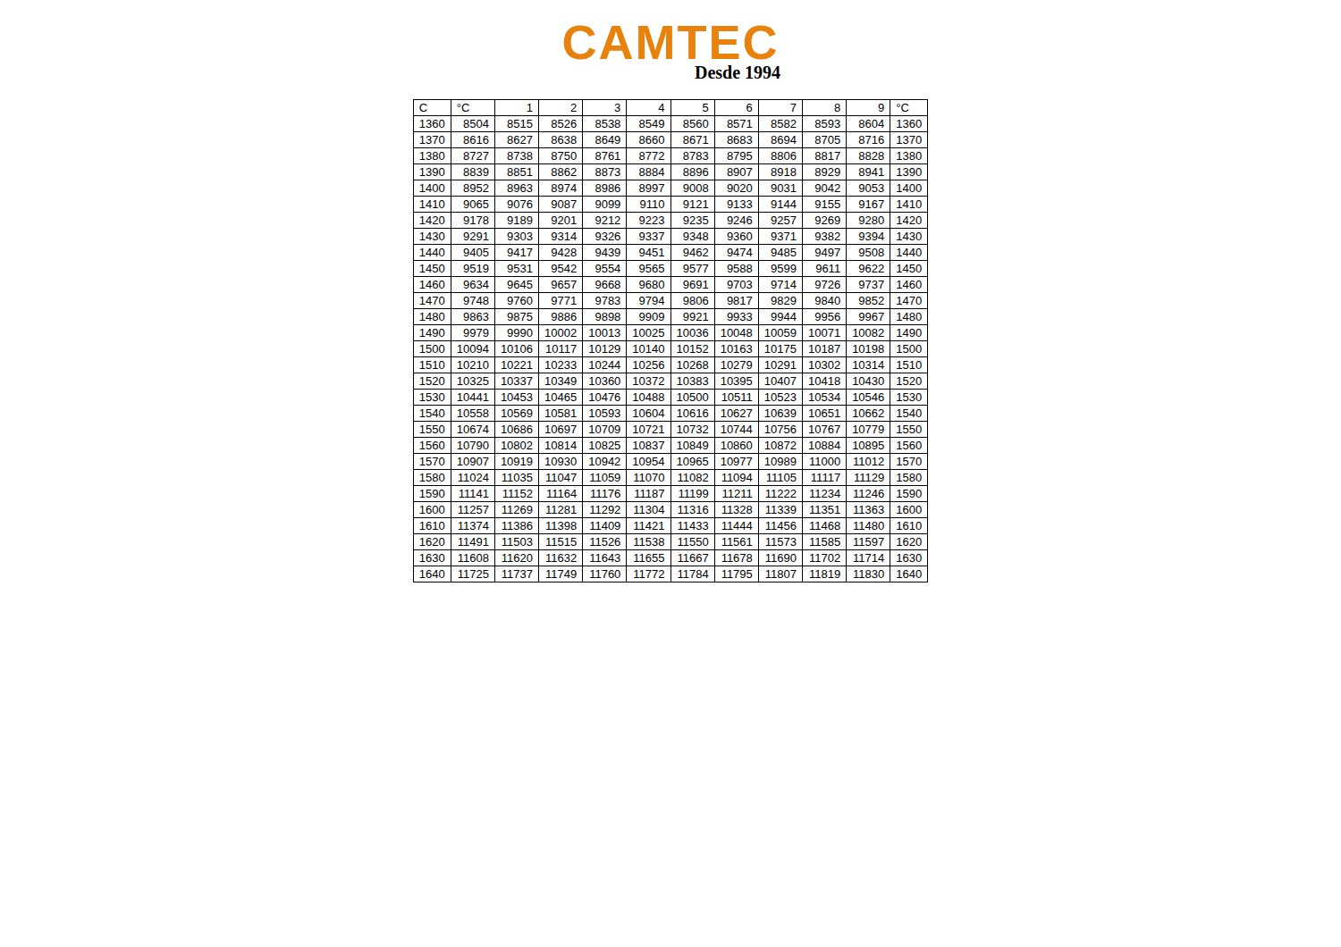CAMTEC
Desde 1994
| C | °C | 1 | 2 | 3 | 4 | 5 | 6 | 7 | 8 | 9 | °C |
| --- | --- | --- | --- | --- | --- | --- | --- | --- | --- | --- | --- |
| 1360 | 8504 | 8515 | 8526 | 8538 | 8549 | 8560 | 8571 | 8582 | 8593 | 8604 | 1360 |
| 1370 | 8616 | 8627 | 8638 | 8649 | 8660 | 8671 | 8683 | 8694 | 8705 | 8716 | 1370 |
| 1380 | 8727 | 8738 | 8750 | 8761 | 8772 | 8783 | 8795 | 8806 | 8817 | 8828 | 1380 |
| 1390 | 8839 | 8851 | 8862 | 8873 | 8884 | 8896 | 8907 | 8918 | 8929 | 8941 | 1390 |
| 1400 | 8952 | 8963 | 8974 | 8986 | 8997 | 9008 | 9020 | 9031 | 9042 | 9053 | 1400 |
| 1410 | 9065 | 9076 | 9087 | 9099 | 9110 | 9121 | 9133 | 9144 | 9155 | 9167 | 1410 |
| 1420 | 9178 | 9189 | 9201 | 9212 | 9223 | 9235 | 9246 | 9257 | 9269 | 9280 | 1420 |
| 1430 | 9291 | 9303 | 9314 | 9326 | 9337 | 9348 | 9360 | 9371 | 9382 | 9394 | 1430 |
| 1440 | 9405 | 9417 | 9428 | 9439 | 9451 | 9462 | 9474 | 9485 | 9497 | 9508 | 1440 |
| 1450 | 9519 | 9531 | 9542 | 9554 | 9565 | 9577 | 9588 | 9599 | 9611 | 9622 | 1450 |
| 1460 | 9634 | 9645 | 9657 | 9668 | 9680 | 9691 | 9703 | 9714 | 9726 | 9737 | 1460 |
| 1470 | 9748 | 9760 | 9771 | 9783 | 9794 | 9806 | 9817 | 9829 | 9840 | 9852 | 1470 |
| 1480 | 9863 | 9875 | 9886 | 9898 | 9909 | 9921 | 9933 | 9944 | 9956 | 9967 | 1480 |
| 1490 | 9979 | 9990 | 10002 | 10013 | 10025 | 10036 | 10048 | 10059 | 10071 | 10082 | 1490 |
| 1500 | 10094 | 10106 | 10117 | 10129 | 10140 | 10152 | 10163 | 10175 | 10187 | 10198 | 1500 |
| 1510 | 10210 | 10221 | 10233 | 10244 | 10256 | 10268 | 10279 | 10291 | 10302 | 10314 | 1510 |
| 1520 | 10325 | 10337 | 10349 | 10360 | 10372 | 10383 | 10395 | 10407 | 10418 | 10430 | 1520 |
| 1530 | 10441 | 10453 | 10465 | 10476 | 10488 | 10500 | 10511 | 10523 | 10534 | 10546 | 1530 |
| 1540 | 10558 | 10569 | 10581 | 10593 | 10604 | 10616 | 10627 | 10639 | 10651 | 10662 | 1540 |
| 1550 | 10674 | 10686 | 10697 | 10709 | 10721 | 10732 | 10744 | 10756 | 10767 | 10779 | 1550 |
| 1560 | 10790 | 10802 | 10814 | 10825 | 10837 | 10849 | 10860 | 10872 | 10884 | 10895 | 1560 |
| 1570 | 10907 | 10919 | 10930 | 10942 | 10954 | 10965 | 10977 | 10989 | 11000 | 11012 | 1570 |
| 1580 | 11024 | 11035 | 11047 | 11059 | 11070 | 11082 | 11094 | 11105 | 11117 | 11129 | 1580 |
| 1590 | 11141 | 11152 | 11164 | 11176 | 11187 | 11199 | 11211 | 11222 | 11234 | 11246 | 1590 |
| 1600 | 11257 | 11269 | 11281 | 11292 | 11304 | 11316 | 11328 | 11339 | 11351 | 11363 | 1600 |
| 1610 | 11374 | 11386 | 11398 | 11409 | 11421 | 11433 | 11444 | 11456 | 11468 | 11480 | 1610 |
| 1620 | 11491 | 11503 | 11515 | 11526 | 11538 | 11550 | 11561 | 11573 | 11585 | 11597 | 1620 |
| 1630 | 11608 | 11620 | 11632 | 11643 | 11655 | 11667 | 11678 | 11690 | 11702 | 11714 | 1630 |
| 1640 | 11725 | 11737 | 11749 | 11760 | 11772 | 11784 | 11795 | 11807 | 11819 | 11830 | 1640 |